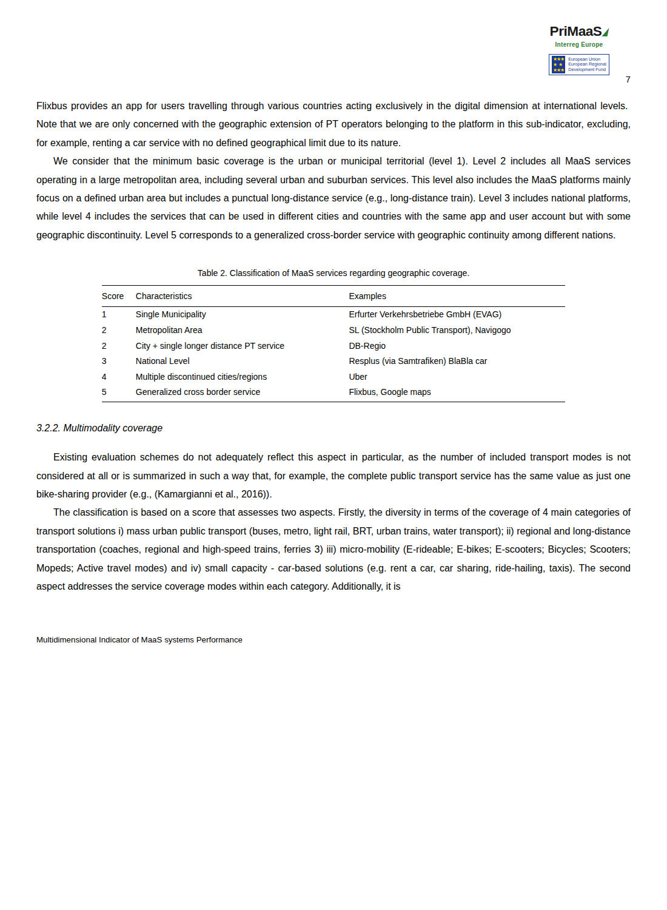PriMaaS
Interreg Europe
★★★
★ ★
★★★ European Union
European Regional
Development Fund
7
Flixbus provides an app for users travelling through various countries acting exclusively in the digital dimension at international levels. Note that we are only concerned with the geographic extension of PT operators belonging to the platform in this sub-indicator, excluding, for example, renting a car service with no defined geographical limit due to its nature.
We consider that the minimum basic coverage is the urban or municipal territorial (level 1). Level 2 includes all MaaS services operating in a large metropolitan area, including several urban and suburban services. This level also includes the MaaS platforms mainly focus on a defined urban area but includes a punctual long-distance service (e.g., long-distance train). Level 3 includes national platforms, while level 4 includes the services that can be used in different cities and countries with the same app and user account but with some geographic discontinuity. Level 5 corresponds to a generalized cross-border service with geographic continuity among different nations.
Table 2. Classification of MaaS services regarding geographic coverage.
| Score | Characteristics | Examples |
| --- | --- | --- |
| 1 | Single Municipality | Erfurter Verkehrsbetriebe GmbH (EVAG) |
| 2 | Metropolitan Area | SL (Stockholm Public Transport), Navigogo |
| 2 | City + single longer distance PT service | DB-Regio |
| 3 | National Level | Resplus (via Samtrafiken) BlaBla car |
| 4 | Multiple discontinued cities/regions | Uber |
| 5 | Generalized cross border service | Flixbus, Google maps |
3.2.2. Multimodality coverage
Existing evaluation schemes do not adequately reflect this aspect in particular, as the number of included transport modes is not considered at all or is summarized in such a way that, for example, the complete public transport service has the same value as just one bike-sharing provider (e.g., (Kamargianni et al., 2016)).
The classification is based on a score that assesses two aspects. Firstly, the diversity in terms of the coverage of 4 main categories of transport solutions i) mass urban public transport (buses, metro, light rail, BRT, urban trains, water transport); ii) regional and long-distance transportation (coaches, regional and high-speed trains, ferries 3) iii) micro-mobility (E-rideable; E-bikes; E-scooters; Bicycles; Scooters; Mopeds; Active travel modes) and iv) small capacity - car-based solutions (e.g. rent a car, car sharing, ride-hailing, taxis). The second aspect addresses the service coverage modes within each category. Additionally, it is
Multidimensional Indicator of MaaS systems Performance